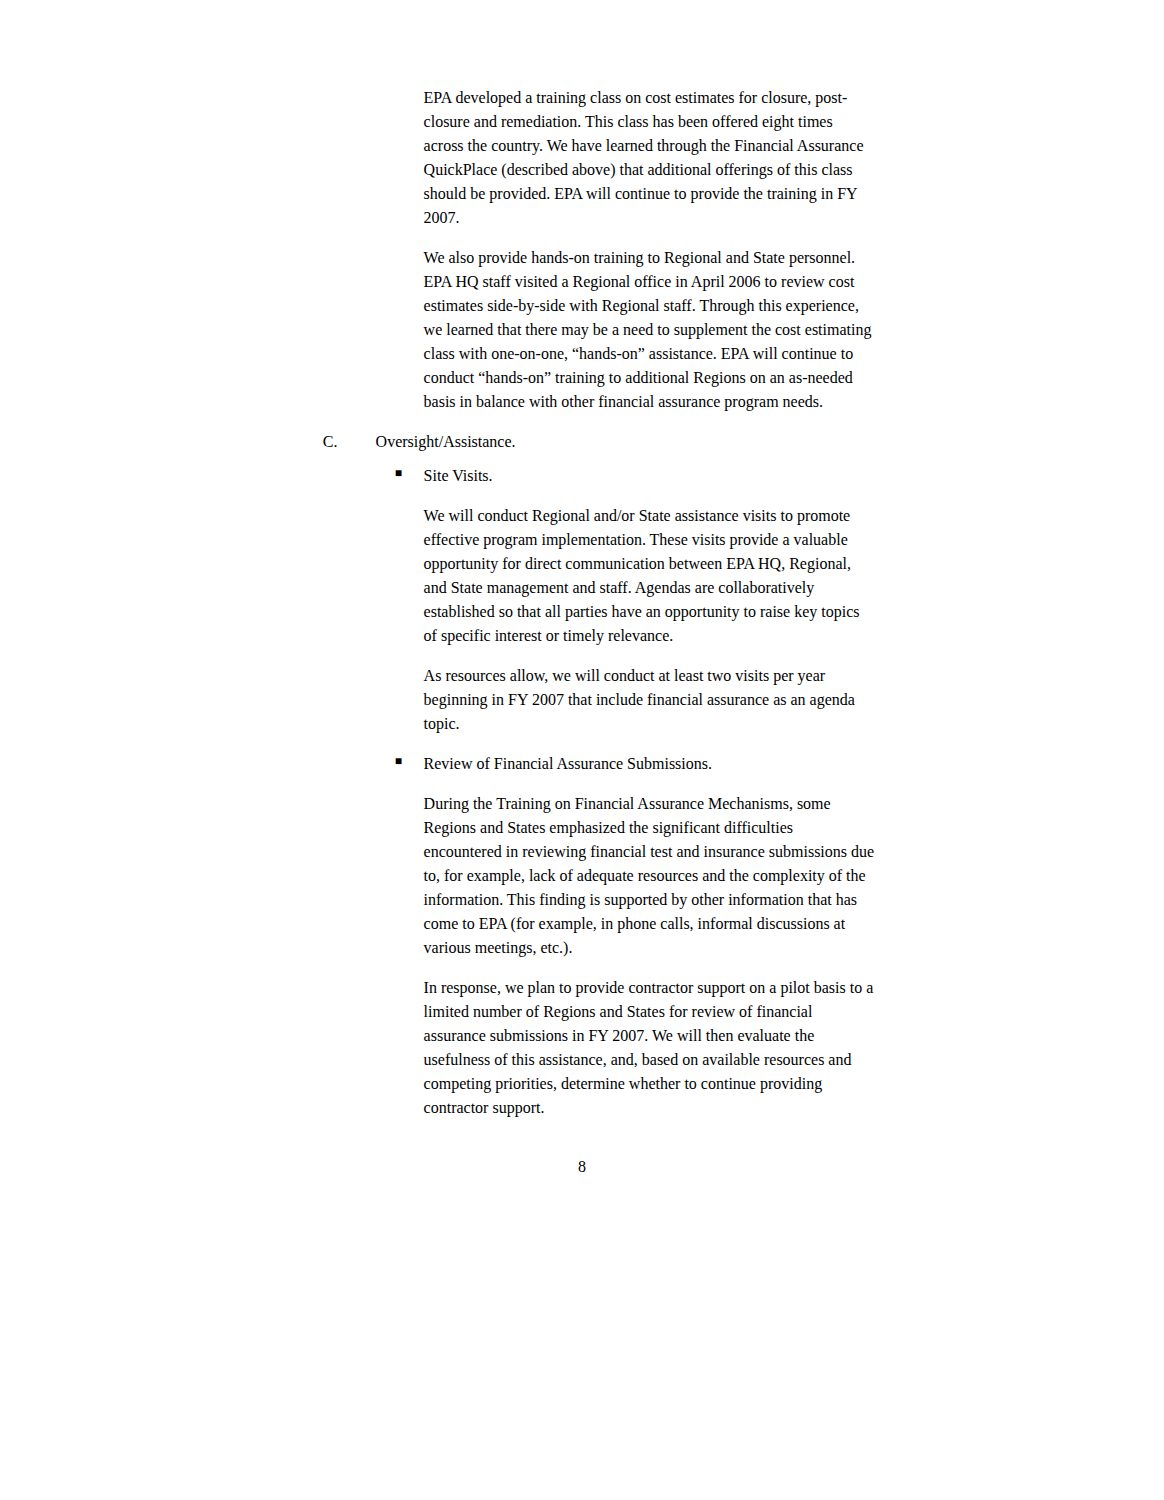EPA developed a training class on cost estimates for closure, post-closure and remediation. This class has been offered eight times across the country. We have learned through the Financial Assurance QuickPlace (described above) that additional offerings of this class should be provided. EPA will continue to provide the training in FY 2007.
We also provide hands-on training to Regional and State personnel. EPA HQ staff visited a Regional office in April 2006 to review cost estimates side-by-side with Regional staff. Through this experience, we learned that there may be a need to supplement the cost estimating class with one-on-one, “hands-on” assistance. EPA will continue to conduct “hands-on” training to additional Regions on an as-needed basis in balance with other financial assurance program needs.
C. Oversight/Assistance.
■
Site Visits.
We will conduct Regional and/or State assistance visits to promote effective program implementation. These visits provide a valuable opportunity for direct communication between EPA HQ, Regional, and State management and staff. Agendas are collaboratively established so that all parties have an opportunity to raise key topics of specific interest or timely relevance.
As resources allow, we will conduct at least two visits per year beginning in FY 2007 that include financial assurance as an agenda topic.
■
Review of Financial Assurance Submissions.
During the Training on Financial Assurance Mechanisms, some Regions and States emphasized the significant difficulties encountered in reviewing financial test and insurance submissions due to, for example, lack of adequate resources and the complexity of the information. This finding is supported by other information that has come to EPA (for example, in phone calls, informal discussions at various meetings, etc.).
In response, we plan to provide contractor support on a pilot basis to a limited number of Regions and States for review of financial assurance submissions in FY 2007. We will then evaluate the usefulness of this assistance, and, based on available resources and competing priorities, determine whether to continue providing contractor support.
8